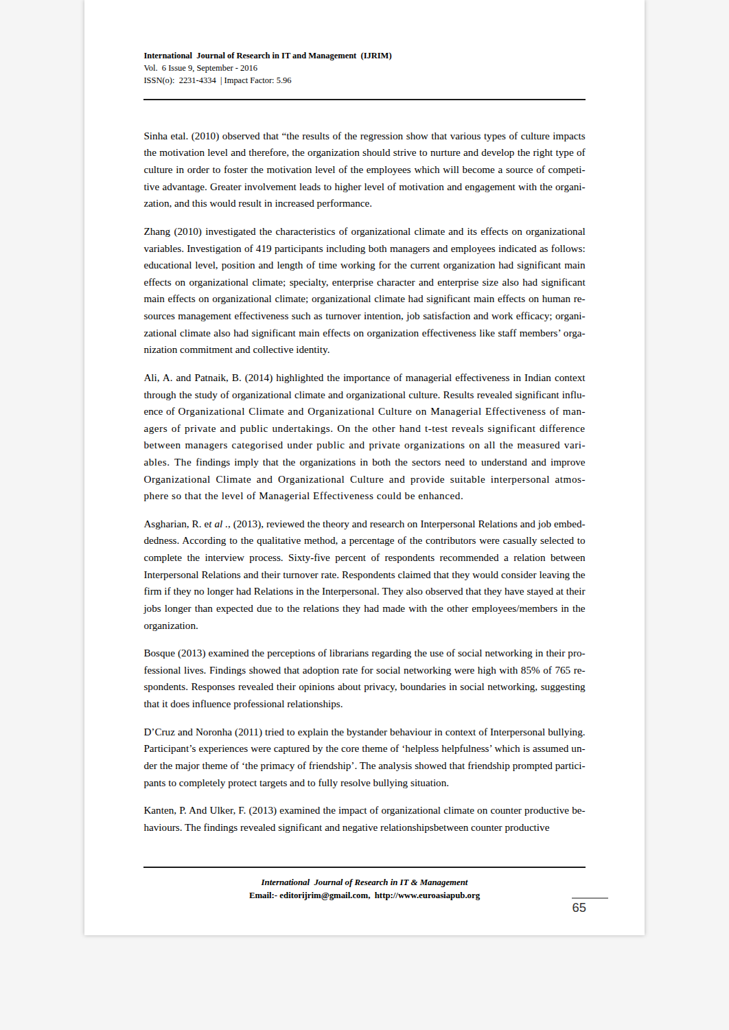International Journal of Research in IT and Management (IJRIM)
Vol. 6 Issue 9, September - 2016
ISSN(o): 2231-4334 | Impact Factor: 5.96
Sinha etal. (2010) observed that “the results of the regression show that various types of culture impacts the motivation level and therefore, the organization should strive to nurture and develop the right type of culture in order to foster the motivation level of the employees which will become a source of competitive advantage. Greater involvement leads to higher level of motivation and engagement with the organization, and this would result in increased performance.
Zhang (2010) investigated the characteristics of organizational climate and its effects on organizational variables. Investigation of 419 participants including both managers and employees indicated as follows: educational level, position and length of time working for the current organization had significant main effects on organizational climate; specialty, enterprise character and enterprise size also had significant main effects on organizational climate; organizational climate had significant main effects on human resources management effectiveness such as turnover intention, job satisfaction and work efficacy; organizational climate also had significant main effects on organization effectiveness like staff members’ organization commitment and collective identity.
Ali, A. and Patnaik, B. (2014) highlighted the importance of managerial effectiveness in Indian context through the study of organizational climate and organizational culture. Results revealed significant influence of Organizational Climate and Organizational Culture on Managerial Effectiveness of managers of private and public undertakings. On the other hand t-test reveals significant difference between managers categorised under public and private organizations on all the measured variables. The findings imply that the organizations in both the sectors need to understand and improve Organizational Climate and Organizational Culture and provide suitable interpersonal atmosphere so that the level of Managerial Effectiveness could be enhanced.
Asgharian, R. et al ., (2013), reviewed the theory and research on Interpersonal Relations and job embeddedness. According to the qualitative method, a percentage of the contributors were casually selected to complete the interview process. Sixty-five percent of respondents recommended a relation between Interpersonal Relations and their turnover rate. Respondents claimed that they would consider leaving the firm if they no longer had Relations in the Interpersonal. They also observed that they have stayed at their jobs longer than expected due to the relations they had made with the other employees/members in the organization.
Bosque (2013) examined the perceptions of librarians regarding the use of social networking in their professional lives. Findings showed that adoption rate for social networking were high with 85% of 765 respondents. Responses revealed their opinions about privacy, boundaries in social networking, suggesting that it does influence professional relationships.
D’Cruz and Noronha (2011) tried to explain the bystander behaviour in context of Interpersonal bullying. Participant’s experiences were captured by the core theme of ‘helpless helpfulness’ which is assumed under the major theme of ‘the primacy of friendship’. The analysis showed that friendship prompted participants to completely protect targets and to fully resolve bullying situation.
Kanten, P. And Ulker, F. (2013) examined the impact of organizational climate on counter productive behaviours. The findings revealed significant and negative relationshipsbetween counter productive
International Journal of Research in IT & Management
Email:- editorijrim@gmail.com, http://www.euroasiapub.org
65